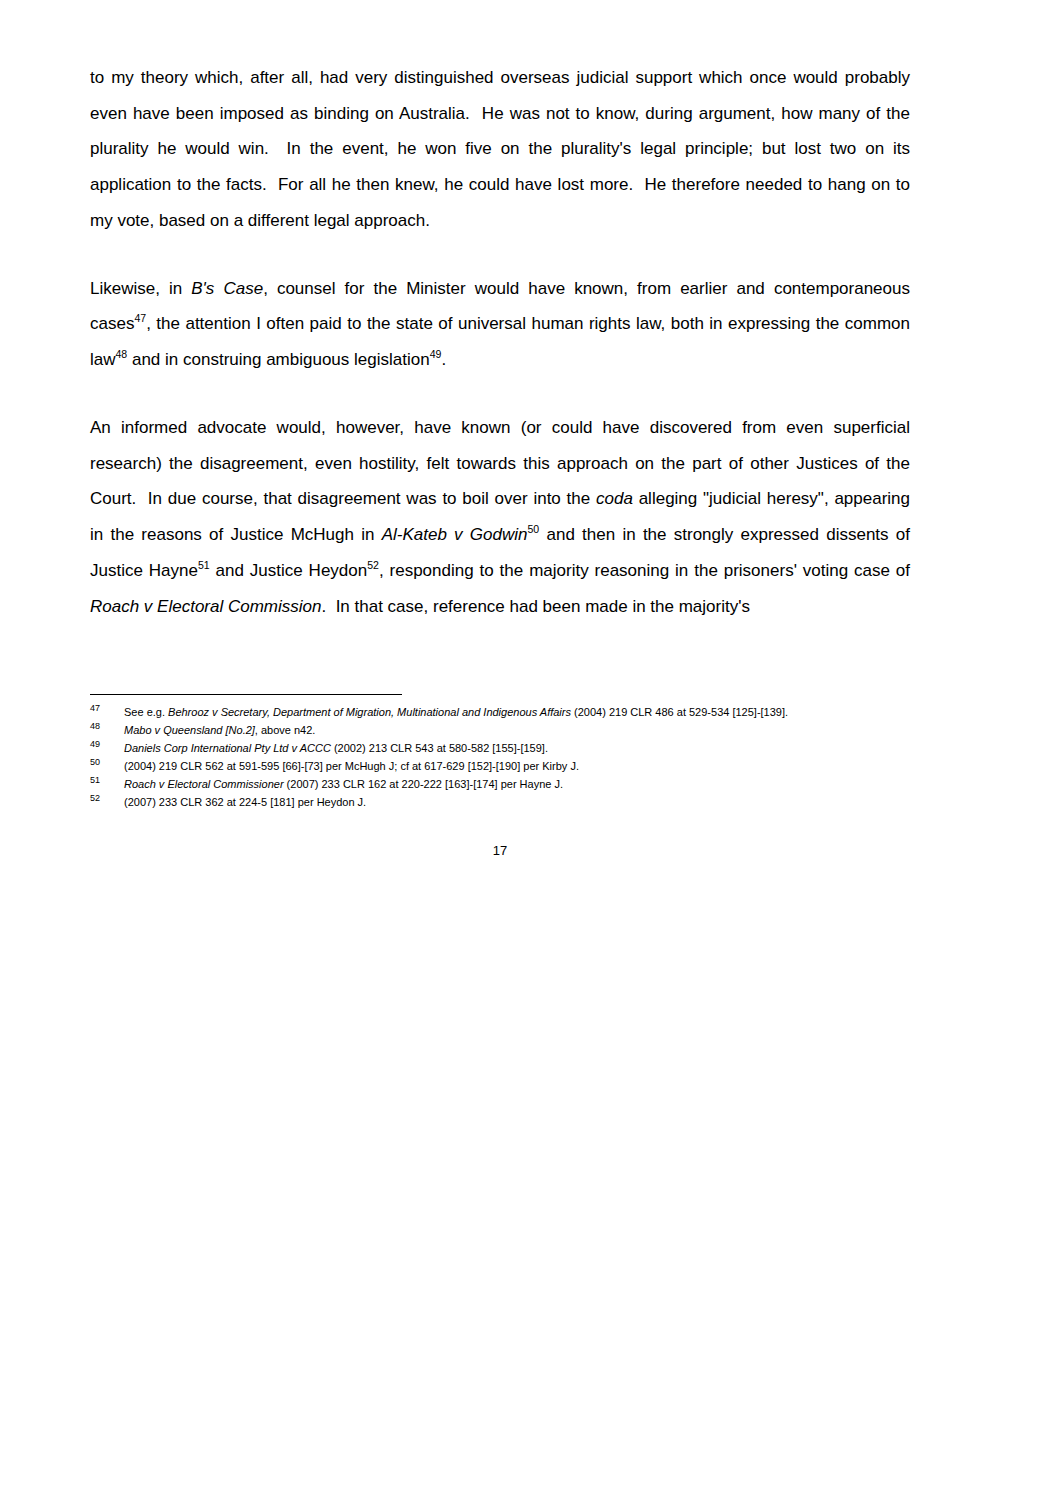to my theory which, after all, had very distinguished overseas judicial support which once would probably even have been imposed as binding on Australia. He was not to know, during argument, how many of the plurality he would win. In the event, he won five on the plurality's legal principle; but lost two on its application to the facts. For all he then knew, he could have lost more. He therefore needed to hang on to my vote, based on a different legal approach.
Likewise, in B's Case, counsel for the Minister would have known, from earlier and contemporaneous cases47, the attention I often paid to the state of universal human rights law, both in expressing the common law48 and in construing ambiguous legislation49.
An informed advocate would, however, have known (or could have discovered from even superficial research) the disagreement, even hostility, felt towards this approach on the part of other Justices of the Court. In due course, that disagreement was to boil over into the coda alleging "judicial heresy", appearing in the reasons of Justice McHugh in Al-Kateb v Godwin50 and then in the strongly expressed dissents of Justice Hayne51 and Justice Heydon52, responding to the majority reasoning in the prisoners' voting case of Roach v Electoral Commission. In that case, reference had been made in the majority's
47 See e.g. Behrooz v Secretary, Department of Migration, Multinational and Indigenous Affairs (2004) 219 CLR 486 at 529-534 [125]-[139].
48 Mabo v Queensland [No.2], above n42.
49 Daniels Corp International Pty Ltd v ACCC (2002) 213 CLR 543 at 580-582 [155]-[159].
50(2004) 219 CLR 562 at 591-595 [66]-[73] per McHugh J; cf at 617-629 [152]-[190] per Kirby J.
51 Roach v Electoral Commissioner (2007) 233 CLR 162 at 220-222 [163]-[174] per Hayne J.
52(2007) 233 CLR 362 at 224-5 [181] per Heydon J.
17